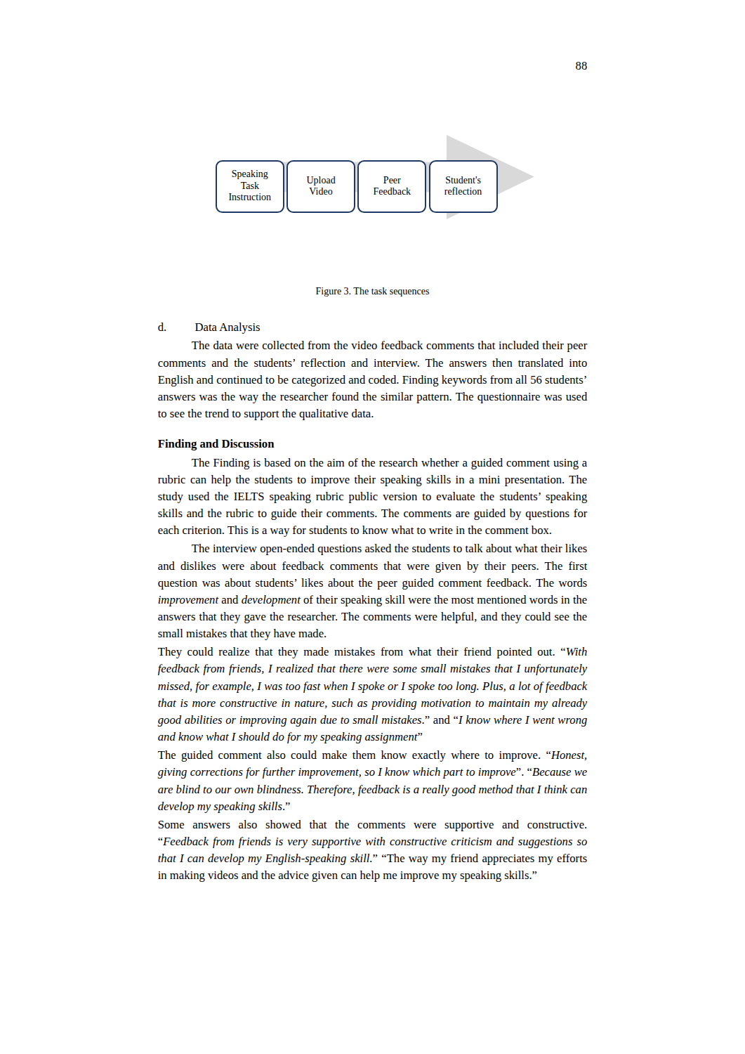88
Speaking
Task
Instruction
Upload
Video
Peer
Feedback
Student's
reflection
Figure 3. The task sequences
d. Data Analysis
The data were collected from the video feedback comments that included their peer comments and the students’ reflection and interview. The answers then translated into English and continued to be categorized and coded. Finding keywords from all 56 students’ answers was the way the researcher found the similar pattern. The questionnaire was used to see the trend to support the qualitative data.
Finding and Discussion
The Finding is based on the aim of the research whether a guided comment using a rubric can help the students to improve their speaking skills in a mini presentation. The study used the IELTS speaking rubric public version to evaluate the students’ speaking skills and the rubric to guide their comments. The comments are guided by questions for each criterion. This is a way for students to know what to write in the comment box.
The interview open-ended questions asked the students to talk about what their likes and dislikes were about feedback comments that were given by their peers. The first question was about students’ likes about the peer guided comment feedback. The words improvement and development of their speaking skill were the most mentioned words in the answers that they gave the researcher. The comments were helpful, and they could see the small mistakes that they have made.
They could realize that they made mistakes from what their friend pointed out. “With feedback from friends, I realized that there were some small mistakes that I unfortunately missed, for example, I was too fast when I spoke or I spoke too long. Plus, a lot of feedback that is more constructive in nature, such as providing motivation to maintain my already good abilities or improving again due to small mistakes.” and “I know where I went wrong and know what I should do for my speaking assignment”
The guided comment also could make them know exactly where to improve. “Honest, giving corrections for further improvement, so I know which part to improve”. “Because we are blind to our own blindness. Therefore, feedback is a really good method that I think can develop my speaking skills.”
Some answers also showed that the comments were supportive and constructive. “Feedback from friends is very supportive with constructive criticism and suggestions so that I can develop my English-speaking skill.” “The way my friend appreciates my efforts in making videos and the advice given can help me improve my speaking skills.”